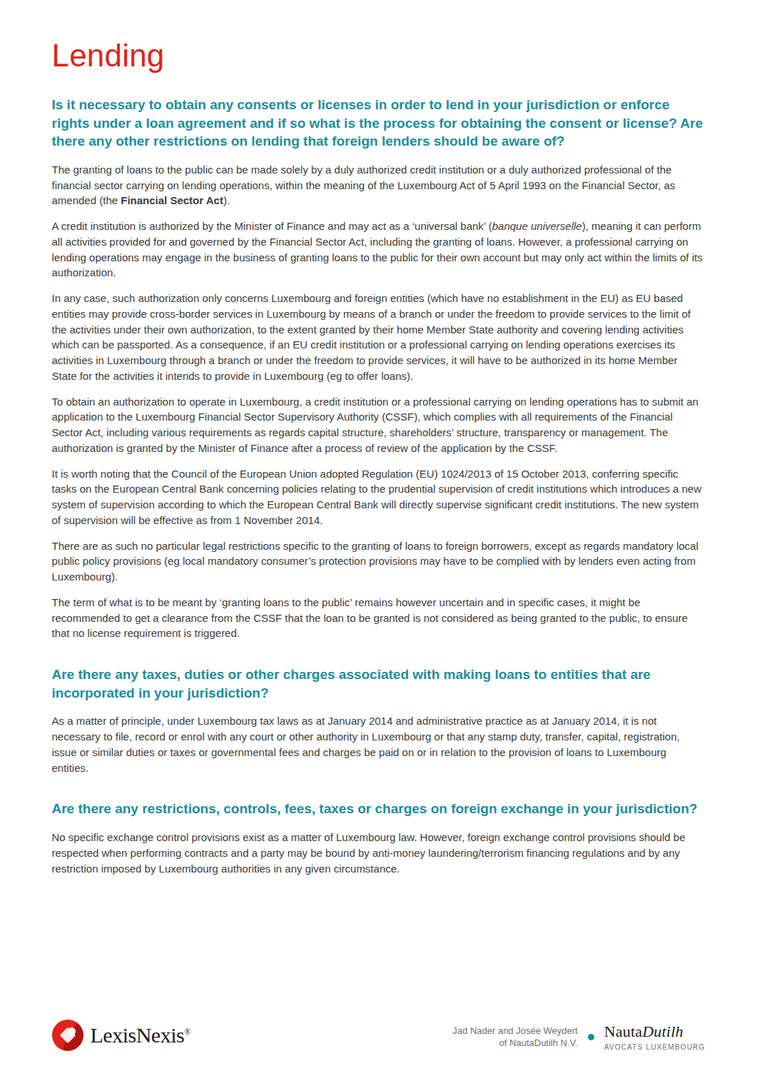Lending
Is it necessary to obtain any consents or licenses in order to lend in your jurisdiction or enforce rights under a loan agreement and if so what is the process for obtaining the consent or license? Are there any other restrictions on lending that foreign lenders should be aware of?
The granting of loans to the public can be made solely by a duly authorized credit institution or a duly authorized professional of the financial sector carrying on lending operations, within the meaning of the Luxembourg Act of 5 April 1993 on the Financial Sector, as amended (the Financial Sector Act).
A credit institution is authorized by the Minister of Finance and may act as a ‘universal bank’ (banque universelle), meaning it can perform all activities provided for and governed by the Financial Sector Act, including the granting of loans. However, a professional carrying on lending operations may engage in the business of granting loans to the public for their own account but may only act within the limits of its authorization.
In any case, such authorization only concerns Luxembourg and foreign entities (which have no establishment in the EU) as EU based entities may provide cross-border services in Luxembourg by means of a branch or under the freedom to provide services to the limit of the activities under their own authorization, to the extent granted by their home Member State authority and covering lending activities which can be passported. As a consequence, if an EU credit institution or a professional carrying on lending operations exercises its activities in Luxembourg through a branch or under the freedom to provide services, it will have to be authorized in its home Member State for the activities it intends to provide in Luxembourg (eg to offer loans).
To obtain an authorization to operate in Luxembourg, a credit institution or a professional carrying on lending operations has to submit an application to the Luxembourg Financial Sector Supervisory Authority (CSSF), which complies with all requirements of the Financial Sector Act, including various requirements as regards capital structure, shareholders’ structure, transparency or management. The authorization is granted by the Minister of Finance after a process of review of the application by the CSSF.
It is worth noting that the Council of the European Union adopted Regulation (EU) 1024/2013 of 15 October 2013, conferring specific tasks on the European Central Bank concerning policies relating to the prudential supervision of credit institutions which introduces a new system of supervision according to which the European Central Bank will directly supervise significant credit institutions. The new system of supervision will be effective as from 1 November 2014.
There are as such no particular legal restrictions specific to the granting of loans to foreign borrowers, except as regards mandatory local public policy provisions (eg local mandatory consumer’s protection provisions may have to be complied with by lenders even acting from Luxembourg).
The term of what is to be meant by ‘granting loans to the public’ remains however uncertain and in specific cases, it might be recommended to get a clearance from the CSSF that the loan to be granted is not considered as being granted to the public, to ensure that no license requirement is triggered.
Are there any taxes, duties or other charges associated with making loans to entities that are incorporated in your jurisdiction?
As a matter of principle, under Luxembourg tax laws as at January 2014 and administrative practice as at January 2014, it is not necessary to file, record or enrol with any court or other authority in Luxembourg or that any stamp duty, transfer, capital, registration, issue or similar duties or taxes or governmental fees and charges be paid on or in relation to the provision of loans to Luxembourg entities.
Are there any restrictions, controls, fees, taxes or charges on foreign exchange in your jurisdiction?
No specific exchange control provisions exist as a matter of Luxembourg law. However, foreign exchange control provisions should be respected when performing contracts and a party may be bound by anti-money laundering/terrorism financing regulations and by any restriction imposed by Luxembourg authorities in any given circumstance.
LexisNexis®
Jad Nader and Josée Weydert
of NautaDutilh N.V.
NautaDutilh
AVOCATS LUXEMBOURG